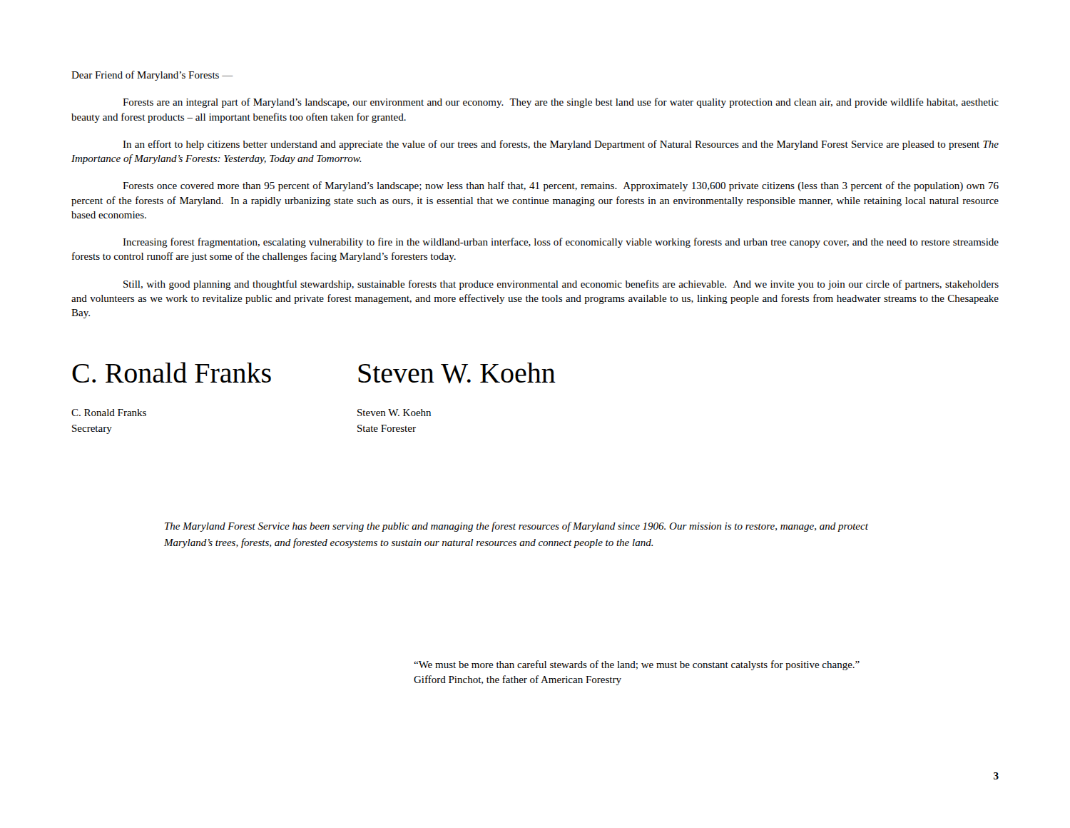Dear Friend of Maryland’s Forests —
Forests are an integral part of Maryland’s landscape, our environment and our economy. They are the single best land use for water quality protection and clean air, and provide wildlife habitat, aesthetic beauty and forest products – all important benefits too often taken for granted.
In an effort to help citizens better understand and appreciate the value of our trees and forests, the Maryland Department of Natural Resources and the Maryland Forest Service are pleased to present The Importance of Maryland’s Forests: Yesterday, Today and Tomorrow.
Forests once covered more than 95 percent of Maryland’s landscape; now less than half that, 41 percent, remains. Approximately 130,600 private citizens (less than 3 percent of the population) own 76 percent of the forests of Maryland. In a rapidly urbanizing state such as ours, it is essential that we continue managing our forests in an environmentally responsible manner, while retaining local natural resource based economies.
Increasing forest fragmentation, escalating vulnerability to fire in the wildland-urban interface, loss of economically viable working forests and urban tree canopy cover, and the need to restore streamside forests to control runoff are just some of the challenges facing Maryland’s foresters today.
Still, with good planning and thoughtful stewardship, sustainable forests that produce environmental and economic benefits are achievable. And we invite you to join our circle of partners, stakeholders and volunteers as we work to revitalize public and private forest management, and more effectively use the tools and programs available to us, linking people and forests from headwater streams to the Chesapeake Bay.
C. Ronald Franks
Steven W. Koehn
C. Ronald Franks Steven W. Koehn Secretary State Forester
The Maryland Forest Service has been serving the public and managing the forest resources of Maryland since 1906. Our mission is to restore, manage, and protect Maryland’s trees, forests, and forested ecosystems to sustain our natural resources and connect people to the land.
“We must be more than careful stewards of the land; we must be constant catalysts for positive change.”
Gifford Pinchot, the father of American Forestry
3